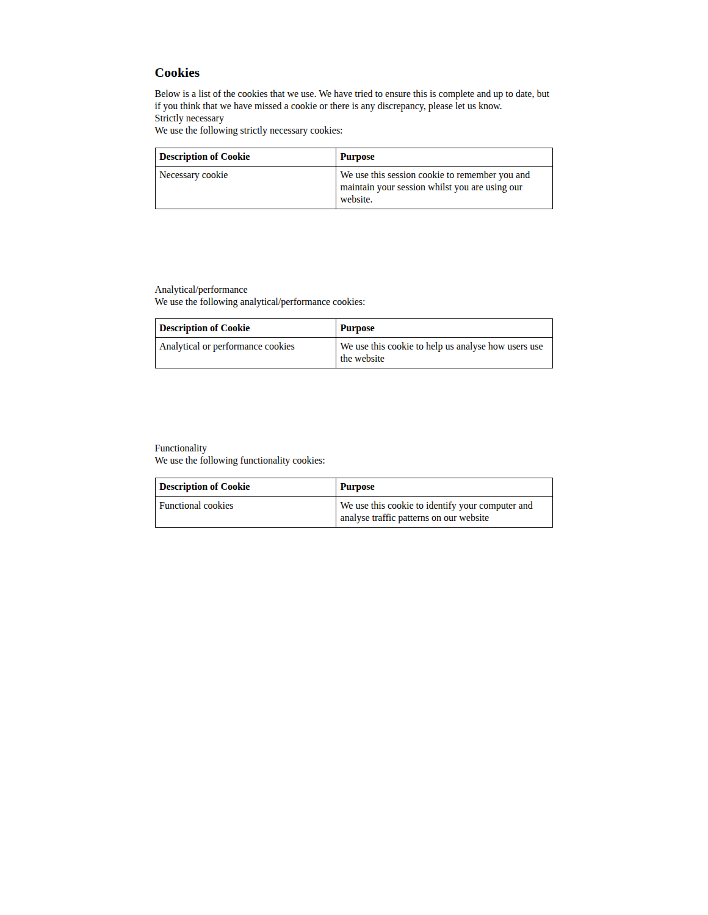Cookies
Below is a list of the cookies that we use. We have tried to ensure this is complete and up to date, but if you think that we have missed a cookie or there is any discrepancy, please let us know.
Strictly necessary
We use the following strictly necessary cookies:
| Description of Cookie | Purpose |
| --- | --- |
| Necessary cookie | We use this session cookie to remember you and maintain your session whilst you are using our website. |
Analytical/performance
We use the following analytical/performance cookies:
| Description of Cookie | Purpose |
| --- | --- |
| Analytical or performance cookies | We use this cookie to help us analyse how users use the website |
Functionality
We use the following functionality cookies:
| Description of Cookie | Purpose |
| --- | --- |
| Functional cookies | We use this cookie to identify your computer and analyse traffic patterns on our website |